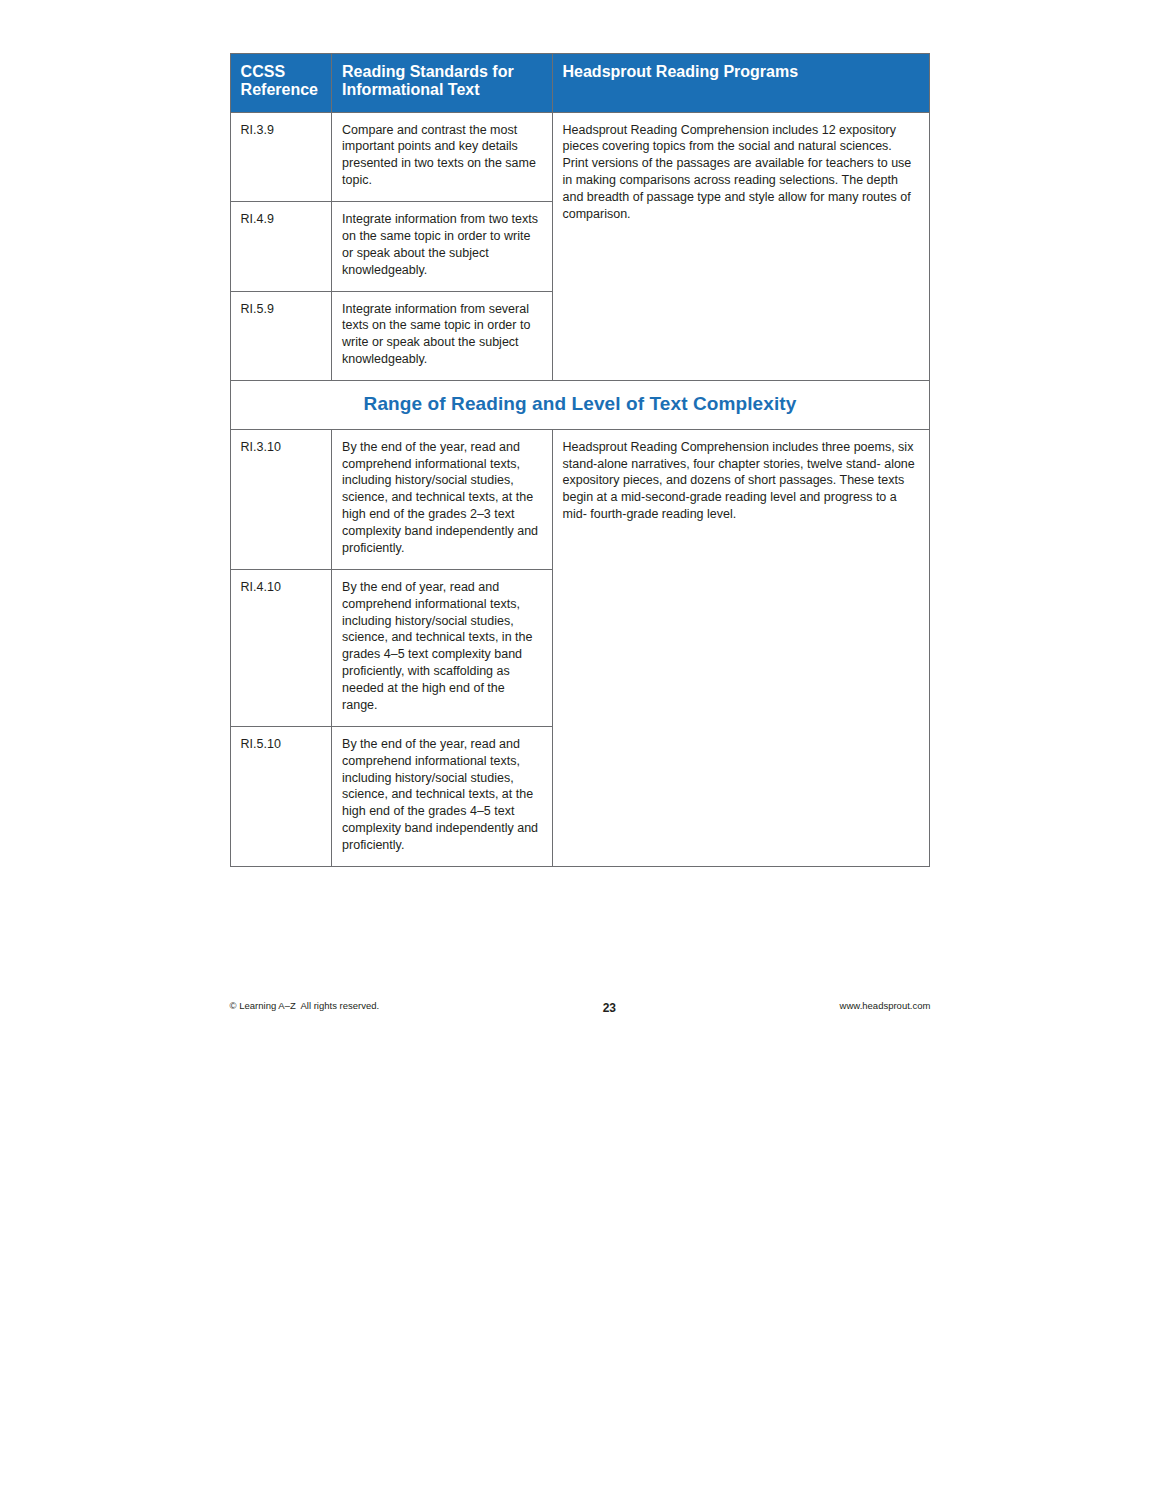| CCSS Reference | Reading Standards for Informational Text | Headsprout Reading Programs |
| --- | --- | --- |
| RI.3.9 | Compare and contrast the most important points and key details presented in two texts on the same topic. | Headsprout Reading Comprehension includes 12 expository pieces covering topics from the social and natural sciences. Print versions of the passages are available for teachers to use in making comparisons across reading selections. The depth and breadth of passage type and style allow for many routes of comparison. |
| RI.4.9 | Integrate information from two texts on the same topic in order to write or speak about the subject knowledgeably. |
| RI.5.9 | Integrate information from several texts on the same topic in order to write or speak about the subject knowledgeably. |
| Range of Reading and Level of Text Complexity |
| RI.3.10 | By the end of the year, read and comprehend informational texts, including history/social studies, science, and technical texts, at the high end of the grades 2–3 text complexity band independently and proficiently. | Headsprout Reading Comprehension includes three poems, six stand-alone narratives, four chapter stories, twelve stand- alone expository pieces, and dozens of short passages. These texts begin at a mid-second-grade reading level and progress to a mid- fourth-grade reading level. |
| RI.4.10 | By the end of year, read and comprehend informational texts, including history/social studies, science, and technical texts, in the grades 4–5 text complexity band proficiently, with scaffolding as needed at the high end of the range. |
| RI.5.10 | By the end of the year, read and comprehend informational texts, including history/social studies, science, and technical texts, at the high end of the grades 4–5 text complexity band independently and proficiently. |
© Learning A–Z All rights reserved.
www.headsprout.com
23